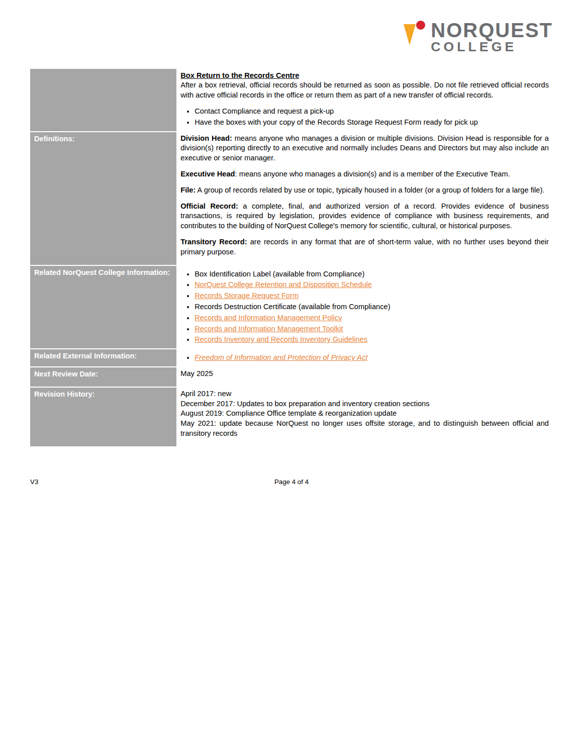NORQUEST
COLLEGE
| | Box Return to the Records Centre After a box retrieval, official records should be returned as soon as possible. Do not file retrieved official records with active official records in the office or return them as part of a new transfer of official records. Contact Compliance and request a pick-up Have the boxes with your copy of the Records Storage Request Form ready for pick up |
| Definitions: | Division Head: means anyone who manages a division or multiple divisions. Division Head is responsible for a division(s) reporting directly to an executive and normally includes Deans and Directors but may also include an executive or senior manager. Executive Head : means anyone who manages a division(s) and is a member of the Executive Team. File: A group of records related by use or topic, typically housed in a folder (or a group of folders for a large file). Official Record: a complete, final, and authorized version of a record. Provides evidence of business transactions, is required by legislation, provides evidence of compliance with business requirements, and contributes to the building of NorQuest College's memory for scientific, cultural, or historical purposes. Transitory Record: are records in any format that are of short-term value, with no further uses beyond their primary purpose. |
| Related NorQuest College Information: | Box Identification Label (available from Compliance) NorQuest College Retention and Disposition Schedule Records Storage Request Form Records Destruction Certificate (available from Compliance) Records and Information Management Policy Records and Information Management Toolkit Records Inventory and Records Inventory Guidelines |
| Related External Information: | Freedom of Information and Protection of Privacy Act |
| Next Review Date: | May 2025 |
| Revision History: | April 2017: new December 2017: Updates to box preparation and inventory creation sections August 2019: Compliance Office template & reorganization update May 2021: update because NorQuest no longer uses offsite storage, and to distinguish between official and transitory records |
| V3 | Page 4 of 4 | |